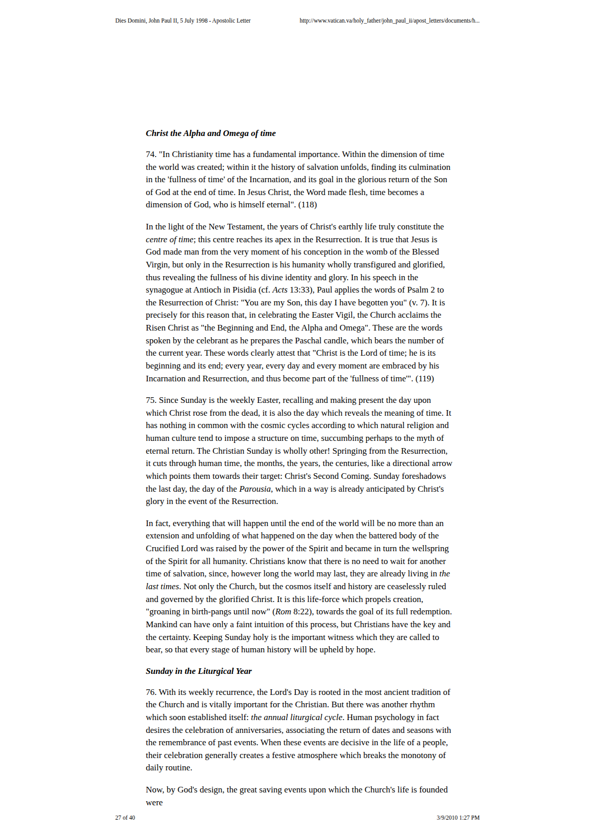Dies Domini, John Paul II, 5 July 1998 - Apostolic Letter http://www.vatican.va/holy_father/john_paul_ii/apost_letters/documents/h...
Christ the Alpha and Omega of time
74. "In Christianity time has a fundamental importance. Within the dimension of time the world was created; within it the history of salvation unfolds, finding its culmination in the 'fullness of time' of the Incarnation, and its goal in the glorious return of the Son of God at the end of time. In Jesus Christ, the Word made flesh, time becomes a dimension of God, who is himself eternal". (118)
In the light of the New Testament, the years of Christ's earthly life truly constitute the centre of time; this centre reaches its apex in the Resurrection. It is true that Jesus is God made man from the very moment of his conception in the womb of the Blessed Virgin, but only in the Resurrection is his humanity wholly transfigured and glorified, thus revealing the fullness of his divine identity and glory. In his speech in the synagogue at Antioch in Pisidia (cf. Acts 13:33), Paul applies the words of Psalm 2 to the Resurrection of Christ: "You are my Son, this day I have begotten you" (v. 7). It is precisely for this reason that, in celebrating the Easter Vigil, the Church acclaims the Risen Christ as "the Beginning and End, the Alpha and Omega". These are the words spoken by the celebrant as he prepares the Paschal candle, which bears the number of the current year. These words clearly attest that "Christ is the Lord of time; he is its beginning and its end; every year, every day and every moment are embraced by his Incarnation and Resurrection, and thus become part of the 'fullness of time'". (119)
75. Since Sunday is the weekly Easter, recalling and making present the day upon which Christ rose from the dead, it is also the day which reveals the meaning of time. It has nothing in common with the cosmic cycles according to which natural religion and human culture tend to impose a structure on time, succumbing perhaps to the myth of eternal return. The Christian Sunday is wholly other! Springing from the Resurrection, it cuts through human time, the months, the years, the centuries, like a directional arrow which points them towards their target: Christ's Second Coming. Sunday foreshadows the last day, the day of the Parousia, which in a way is already anticipated by Christ's glory in the event of the Resurrection.
In fact, everything that will happen until the end of the world will be no more than an extension and unfolding of what happened on the day when the battered body of the Crucified Lord was raised by the power of the Spirit and became in turn the wellspring of the Spirit for all humanity. Christians know that there is no need to wait for another time of salvation, since, however long the world may last, they are already living in the last times. Not only the Church, but the cosmos itself and history are ceaselessly ruled and governed by the glorified Christ. It is this life-force which propels creation, "groaning in birth-pangs until now" (Rom 8:22), towards the goal of its full redemption. Mankind can have only a faint intuition of this process, but Christians have the key and the certainty. Keeping Sunday holy is the important witness which they are called to bear, so that every stage of human history will be upheld by hope.
Sunday in the Liturgical Year
76. With its weekly recurrence, the Lord's Day is rooted in the most ancient tradition of the Church and is vitally important for the Christian. But there was another rhythm which soon established itself: the annual liturgical cycle. Human psychology in fact desires the celebration of anniversaries, associating the return of dates and seasons with the remembrance of past events. When these events are decisive in the life of a people, their celebration generally creates a festive atmosphere which breaks the monotony of daily routine.
Now, by God's design, the great saving events upon which the Church's life is founded were
27 of 40 3/9/2010 1:27 PM